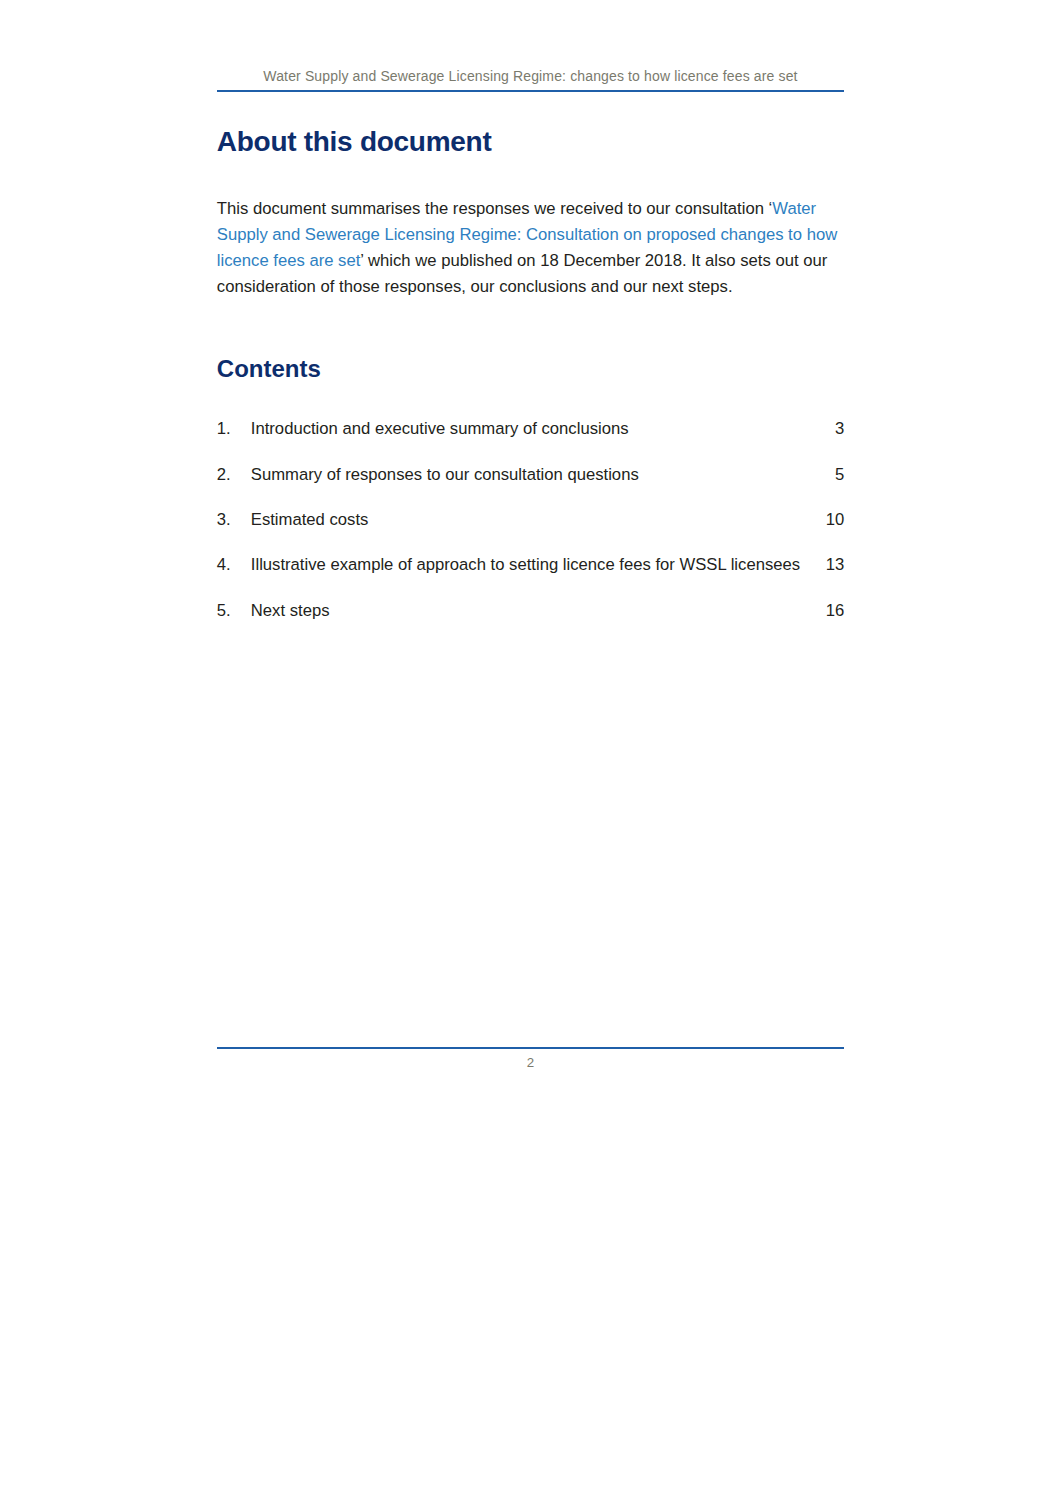Water Supply and Sewerage Licensing Regime: changes to how licence fees are set
About this document
This document summarises the responses we received to our consultation ‘Water Supply and Sewerage Licensing Regime: Consultation on proposed changes to how licence fees are set’ which we published on 18 December 2018. It also sets out our consideration of those responses, our conclusions and our next steps.
Contents
| 1. | Introduction and executive summary of conclusions | 3 |
| 2. | Summary of responses to our consultation questions | 5 |
| 3. | Estimated costs | 10 |
| 4. | Illustrative example of approach to setting licence fees for WSSL licensees | 13 |
| 5. | Next steps | 16 |
2